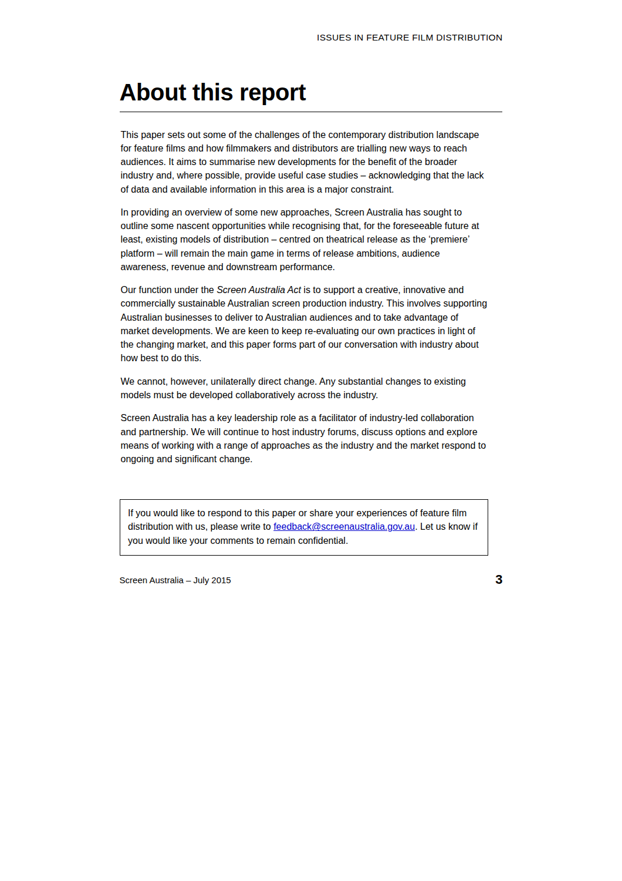ISSUES IN FEATURE FILM DISTRIBUTION
About this report
This paper sets out some of the challenges of the contemporary distribution landscape for feature films and how filmmakers and distributors are trialling new ways to reach audiences. It aims to summarise new developments for the benefit of the broader industry and, where possible, provide useful case studies – acknowledging that the lack of data and available information in this area is a major constraint.
In providing an overview of some new approaches, Screen Australia has sought to outline some nascent opportunities while recognising that, for the foreseeable future at least, existing models of distribution – centred on theatrical release as the ‘premiere’ platform – will remain the main game in terms of release ambitions, audience awareness, revenue and downstream performance.
Our function under the Screen Australia Act is to support a creative, innovative and commercially sustainable Australian screen production industry. This involves supporting Australian businesses to deliver to Australian audiences and to take advantage of market developments. We are keen to keep re-evaluating our own practices in light of the changing market, and this paper forms part of our conversation with industry about how best to do this.
We cannot, however, unilaterally direct change. Any substantial changes to existing models must be developed collaboratively across the industry.
Screen Australia has a key leadership role as a facilitator of industry-led collaboration and partnership. We will continue to host industry forums, discuss options and explore means of working with a range of approaches as the industry and the market respond to ongoing and significant change.
If you would like to respond to this paper or share your experiences of feature film distribution with us, please write to feedback@screenaustralia.gov.au. Let us know if you would like your comments to remain confidential.
Screen Australia – July 2015
3